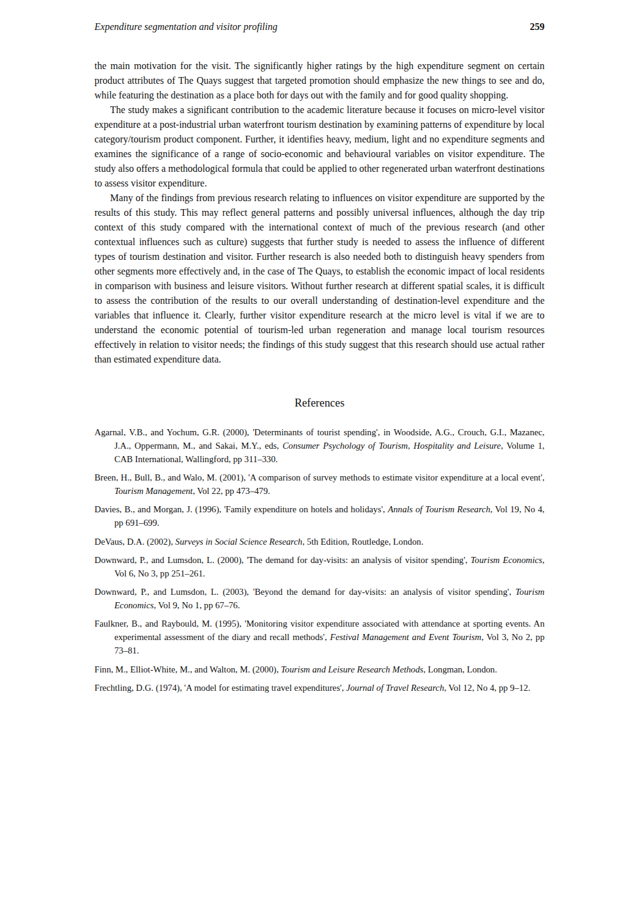Expenditure segmentation and visitor profiling 259
the main motivation for the visit. The significantly higher ratings by the high expenditure segment on certain product attributes of The Quays suggest that targeted promotion should emphasize the new things to see and do, while featuring the destination as a place both for days out with the family and for good quality shopping.
The study makes a significant contribution to the academic literature because it focuses on micro-level visitor expenditure at a post-industrial urban waterfront tourism destination by examining patterns of expenditure by local category/tourism product component. Further, it identifies heavy, medium, light and no expenditure segments and examines the significance of a range of socio-economic and behavioural variables on visitor expenditure. The study also offers a methodological formula that could be applied to other regenerated urban waterfront destinations to assess visitor expenditure.
Many of the findings from previous research relating to influences on visitor expenditure are supported by the results of this study. This may reflect general patterns and possibly universal influences, although the day trip context of this study compared with the international context of much of the previous research (and other contextual influences such as culture) suggests that further study is needed to assess the influence of different types of tourism destination and visitor. Further research is also needed both to distinguish heavy spenders from other segments more effectively and, in the case of The Quays, to establish the economic impact of local residents in comparison with business and leisure visitors. Without further research at different spatial scales, it is difficult to assess the contribution of the results to our overall understanding of destination-level expenditure and the variables that influence it. Clearly, further visitor expenditure research at the micro level is vital if we are to understand the economic potential of tourism-led urban regeneration and manage local tourism resources effectively in relation to visitor needs; the findings of this study suggest that this research should use actual rather than estimated expenditure data.
References
Agarnal, V.B., and Yochum, G.R. (2000), 'Determinants of tourist spending', in Woodside, A.G., Crouch, G.I., Mazanec, J.A., Oppermann, M., and Sakai, M.Y., eds, Consumer Psychology of Tourism, Hospitality and Leisure, Volume 1, CAB International, Wallingford, pp 311–330.
Breen, H., Bull, B., and Walo, M. (2001), 'A comparison of survey methods to estimate visitor expenditure at a local event', Tourism Management, Vol 22, pp 473–479.
Davies, B., and Morgan, J. (1996), 'Family expenditure on hotels and holidays', Annals of Tourism Research, Vol 19, No 4, pp 691–699.
DeVaus, D.A. (2002), Surveys in Social Science Research, 5th Edition, Routledge, London.
Downward, P., and Lumsdon, L. (2000), 'The demand for day-visits: an analysis of visitor spending', Tourism Economics, Vol 6, No 3, pp 251–261.
Downward, P., and Lumsdon, L. (2003), 'Beyond the demand for day-visits: an analysis of visitor spending', Tourism Economics, Vol 9, No 1, pp 67–76.
Faulkner, B., and Raybould, M. (1995), 'Monitoring visitor expenditure associated with attendance at sporting events. An experimental assessment of the diary and recall methods', Festival Management and Event Tourism, Vol 3, No 2, pp 73–81.
Finn, M., Elliot-White, M., and Walton, M. (2000), Tourism and Leisure Research Methods, Longman, London.
Frechtling, D.G. (1974), 'A model for estimating travel expenditures', Journal of Travel Research, Vol 12, No 4, pp 9–12.